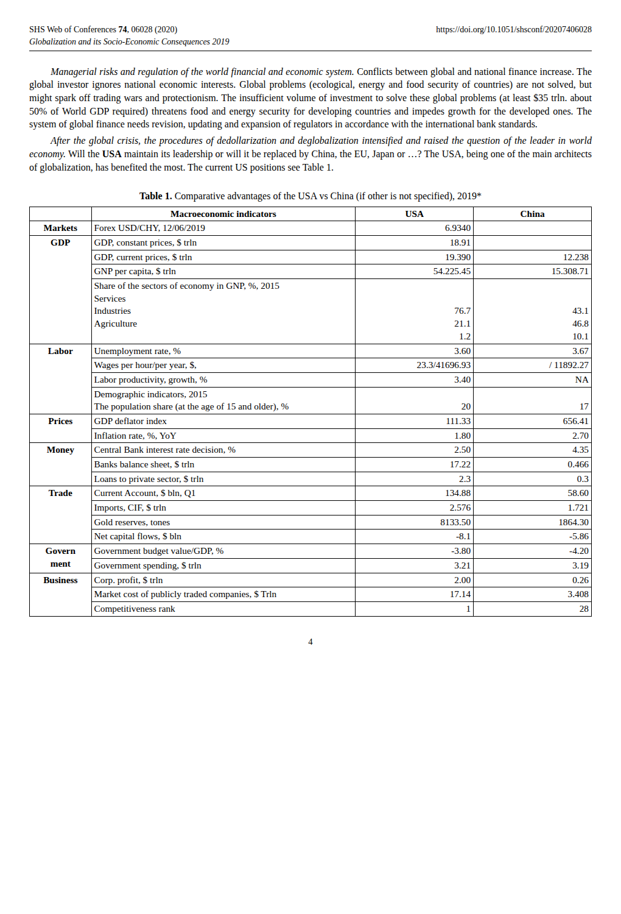SHS Web of Conferences 74, 06028 (2020)
https://doi.org/10.1051/shsconf/20207406028
Globalization and its Socio-Economic Consequences 2019
Managerial risks and regulation of the world financial and economic system. Conflicts between global and national finance increase. The global investor ignores national economic interests. Global problems (ecological, energy and food security of countries) are not solved, but might spark off trading wars and protectionism. The insufficient volume of investment to solve these global problems (at least $35 trln. about 50% of World GDP required) threatens food and energy security for developing countries and impedes growth for the developed ones. The system of global finance needs revision, updating and expansion of regulators in accordance with the international bank standards.
After the global crisis, the procedures of dedollarization and deglobalization intensified and raised the question of the leader in world economy. Will the USA maintain its leadership or will it be replaced by China, the EU, Japan or …? The USA, being one of the main architects of globalization, has benefited the most. The current US positions see Table 1.
Table 1. Comparative advantages of the USA vs China (if other is not specified), 2019*
| | Macroeconomic indicators | USA | China |
| --- | --- | --- | --- |
| Markets | Forex USD/CHY, 12/06/2019 | 6.9340 | |
| GDP | GDP, constant prices, $ trln | 18.91 | |
| GDP, current prices, $ trln | 19.390 | 12.238 |
| GNP per capita, $ trln | 54.225.45 | 15.308.71 |
| Share of the sectors of economy in GNP, %, 2015 Services Industries Agriculture | 76.7 21.1 1.2 | 43.1 46.8 10.1 |
| Labor | Unemployment rate, % | 3.60 | 3.67 |
| Wages per hour/per year, $, | 23.3/41696.93 | / 11892.27 |
| Labor productivity, growth, % | 3.40 | NA |
| Demographic indicators, 2015 The population share (at the age of 15 and older), % | 20 | 17 |
| Prices | GDP deflator index | 111.33 | 656.41 |
| Inflation rate, %, YoY | 1.80 | 2.70 |
| Money | Central Bank interest rate decision, % | 2.50 | 4.35 |
| Banks balance sheet, $ trln | 17.22 | 0.466 |
| Loans to private sector, $ trln | 2.3 | 0.3 |
| Trade | Current Account, $ bln, Q1 | 134.88 | 58.60 |
| Imports, CIF, $ trln | 2.576 | 1.721 |
| Gold reserves, tones | 8133.50 | 1864.30 |
| Net capital flows, $ bln | -8.1 | -5.86 |
| Govern ment | Government budget value/GDP, % | -3.80 | -4.20 |
| Government spending, $ trln | 3.21 | 3.19 |
| Business | Corp. profit, $ trln | 2.00 | 0.26 |
| Market cost of publicly traded companies, $ Trln | 17.14 | 3.408 |
| Competitiveness rank | 1 | 28 |
4